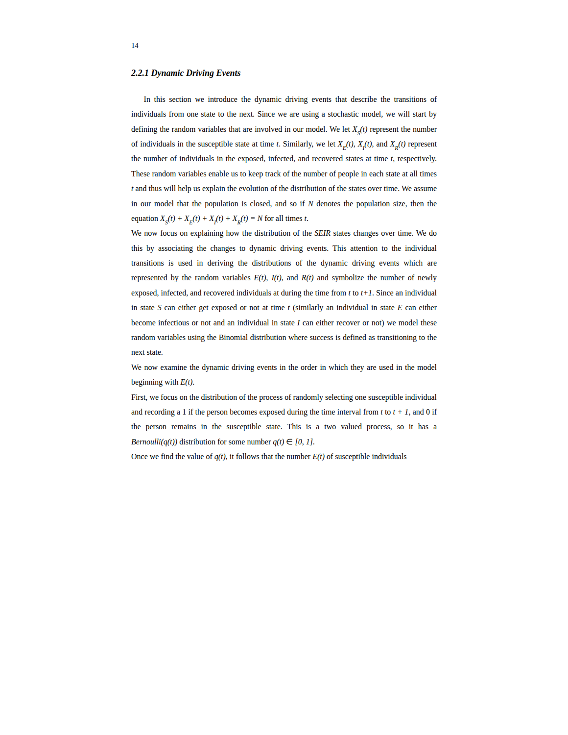14
2.2.1 Dynamic Driving Events
In this section we introduce the dynamic driving events that describe the transitions of individuals from one state to the next. Since we are using a stochastic model, we will start by defining the random variables that are involved in our model. We let XS(t) represent the number of individuals in the susceptible state at time t. Similarly, we let XE(t), XI(t), and XR(t) represent the number of individuals in the exposed, infected, and recovered states at time t, respectively. These random variables enable us to keep track of the number of people in each state at all times t and thus will help us explain the evolution of the distribution of the states over time. We assume in our model that the population is closed, and so if N denotes the population size, then the equation XS(t) + XE(t) + XI(t) + XR(t) = N for all times t.
We now focus on explaining how the distribution of the SEIR states changes over time. We do this by associating the changes to dynamic driving events. This attention to the individual transitions is used in deriving the distributions of the dynamic driving events which are represented by the random variables E(t), I(t), and R(t) and symbolize the number of newly exposed, infected, and recovered individuals at during the time from t to t+1. Since an individual in state S can either get exposed or not at time t (similarly an individual in state E can either become infectious or not and an individual in state I can either recover or not) we model these random variables using the Binomial distribution where success is defined as transitioning to the next state.
We now examine the dynamic driving events in the order in which they are used in the model beginning with E(t).
First, we focus on the distribution of the process of randomly selecting one susceptible individual and recording a 1 if the person becomes exposed during the time interval from t to t + 1, and 0 if the person remains in the susceptible state. This is a two valued process, so it has a Bernoulli(q(t)) distribution for some number q(t) ∈ [0, 1].
Once we find the value of q(t), it follows that the number E(t) of susceptible individuals